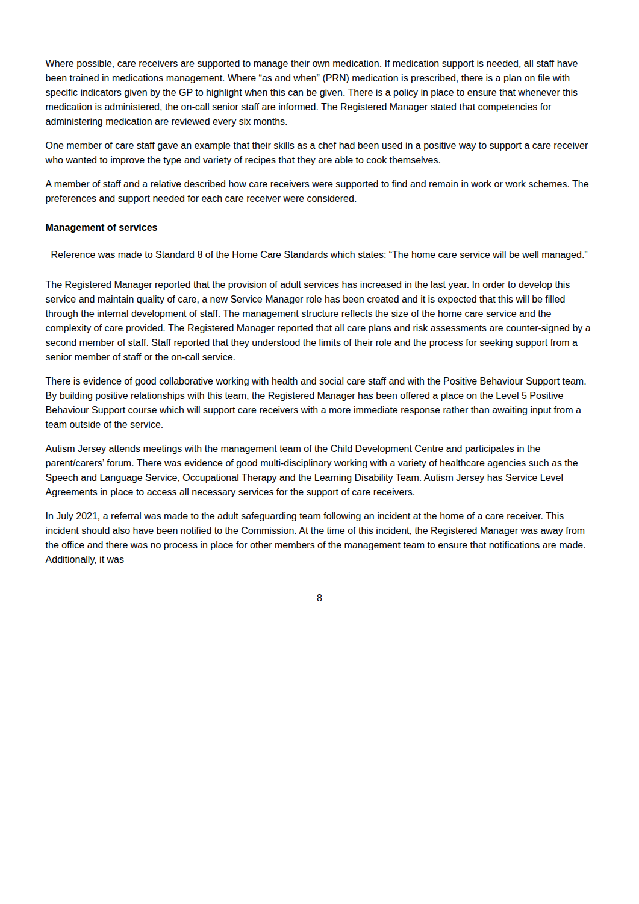Where possible, care receivers are supported to manage their own medication. If medication support is needed, all staff have been trained in medications management. Where “as and when” (PRN) medication is prescribed, there is a plan on file with specific indicators given by the GP to highlight when this can be given. There is a policy in place to ensure that whenever this medication is administered, the on-call senior staff are informed. The Registered Manager stated that competencies for administering medication are reviewed every six months.
One member of care staff gave an example that their skills as a chef had been used in a positive way to support a care receiver who wanted to improve the type and variety of recipes that they are able to cook themselves.
A member of staff and a relative described how care receivers were supported to find and remain in work or work schemes. The preferences and support needed for each care receiver were considered.
Management of services
Reference was made to Standard 8 of the Home Care Standards which states: “The home care service will be well managed.”
The Registered Manager reported that the provision of adult services has increased in the last year. In order to develop this service and maintain quality of care, a new Service Manager role has been created and it is expected that this will be filled through the internal development of staff. The management structure reflects the size of the home care service and the complexity of care provided. The Registered Manager reported that all care plans and risk assessments are counter-signed by a second member of staff. Staff reported that they understood the limits of their role and the process for seeking support from a senior member of staff or the on-call service.
There is evidence of good collaborative working with health and social care staff and with the Positive Behaviour Support team. By building positive relationships with this team, the Registered Manager has been offered a place on the Level 5 Positive Behaviour Support course which will support care receivers with a more immediate response rather than awaiting input from a team outside of the service.
Autism Jersey attends meetings with the management team of the Child Development Centre and participates in the parent/carers’ forum. There was evidence of good multi-disciplinary working with a variety of healthcare agencies such as the Speech and Language Service, Occupational Therapy and the Learning Disability Team. Autism Jersey has Service Level Agreements in place to access all necessary services for the support of care receivers.
In July 2021, a referral was made to the adult safeguarding team following an incident at the home of a care receiver. This incident should also have been notified to the Commission. At the time of this incident, the Registered Manager was away from the office and there was no process in place for other members of the management team to ensure that notifications are made. Additionally, it was
8